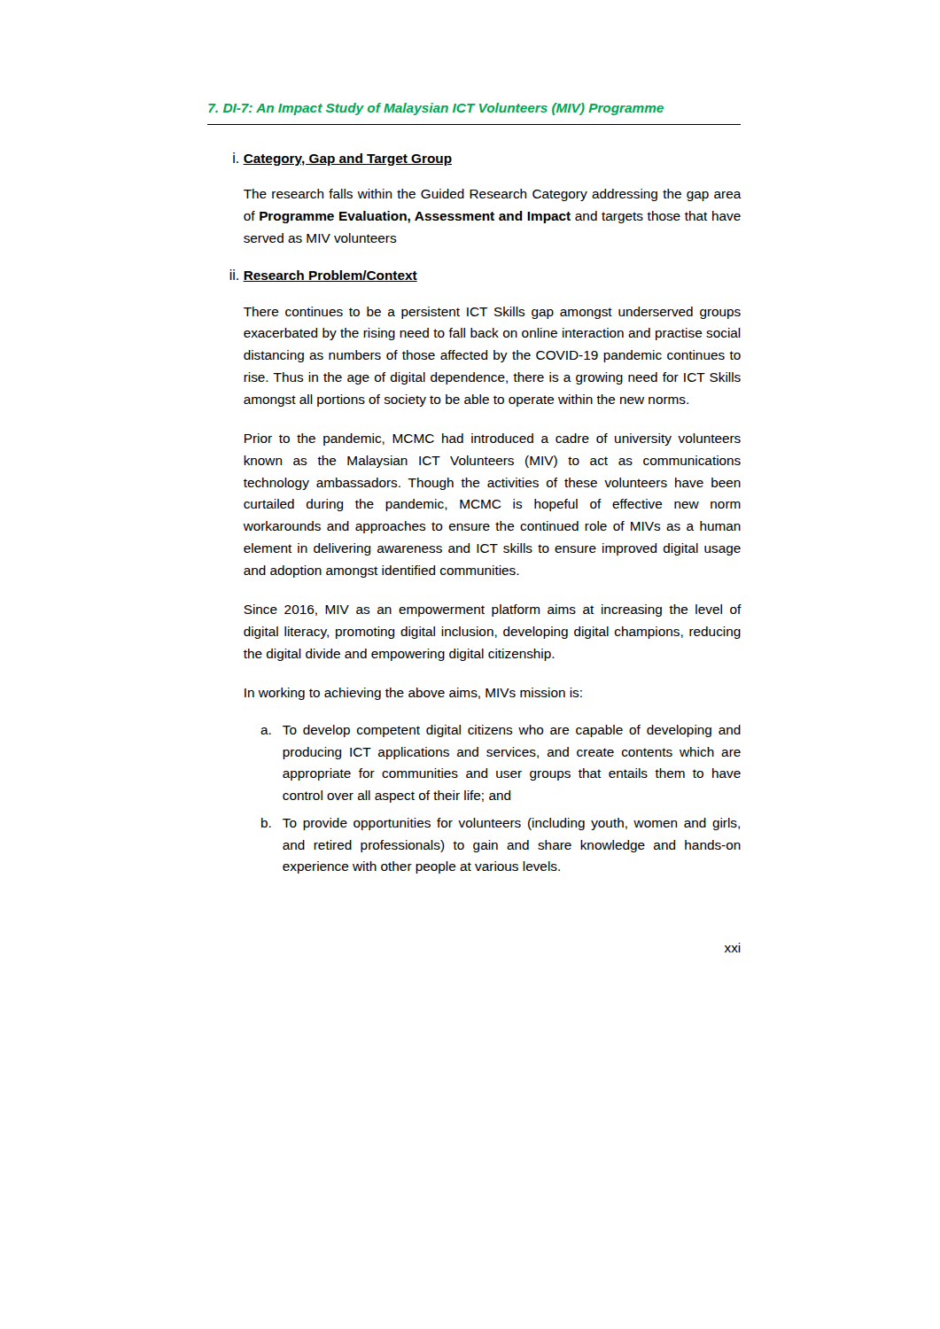7. DI-7: An Impact Study of Malaysian ICT Volunteers (MIV) Programme
Category, Gap and Target Group
The research falls within the Guided Research Category addressing the gap area of Programme Evaluation, Assessment and Impact and targets those that have served as MIV volunteers
Research Problem/Context
There continues to be a persistent ICT Skills gap amongst underserved groups exacerbated by the rising need to fall back on online interaction and practise social distancing as numbers of those affected by the COVID-19 pandemic continues to rise. Thus in the age of digital dependence, there is a growing need for ICT Skills amongst all portions of society to be able to operate within the new norms.
Prior to the pandemic, MCMC had introduced a cadre of university volunteers known as the Malaysian ICT Volunteers (MIV) to act as communications technology ambassadors. Though the activities of these volunteers have been curtailed during the pandemic, MCMC is hopeful of effective new norm workarounds and approaches to ensure the continued role of MIVs as a human element in delivering awareness and ICT skills to ensure improved digital usage and adoption amongst identified communities.
Since 2016, MIV as an empowerment platform aims at increasing the level of digital literacy, promoting digital inclusion, developing digital champions, reducing the digital divide and empowering digital citizenship.
In working to achieving the above aims, MIVs mission is:
To develop competent digital citizens who are capable of developing and producing ICT applications and services, and create contents which are appropriate for communities and user groups that entails them to have control over all aspect of their life; and
To provide opportunities for volunteers (including youth, women and girls, and retired professionals) to gain and share knowledge and hands-on experience with other people at various levels.
xxi